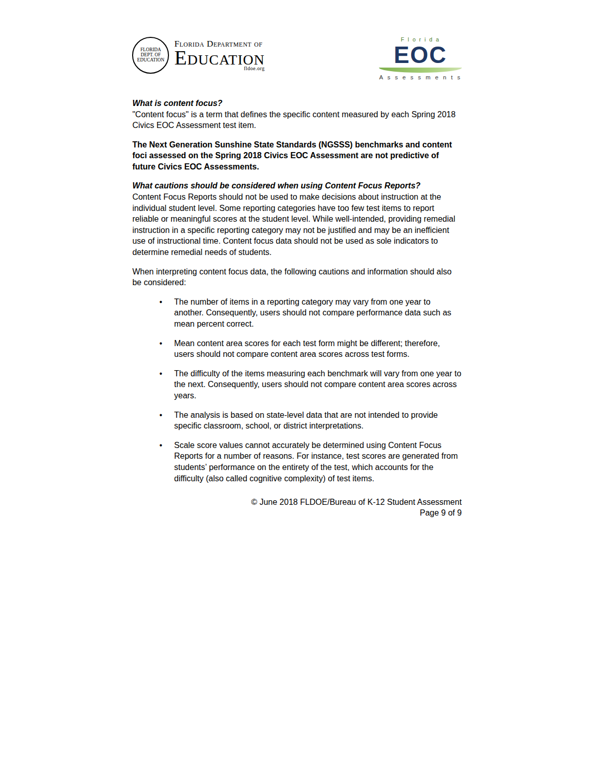FLORIDA
DEPT. OF
EDUCATION
Florida Department of Education fldoe.org
F l o r i d a EOC A s s e s s m e n t s
What is content focus?
"Content focus" is a term that defines the specific content measured by each Spring 2018 Civics EOC Assessment test item.
The Next Generation Sunshine State Standards (NGSSS) benchmarks and content foci assessed on the Spring 2018 Civics EOC Assessment are not predictive of future Civics EOC Assessments.
What cautions should be considered when using Content Focus Reports?
Content Focus Reports should not be used to make decisions about instruction at the individual student level. Some reporting categories have too few test items to report reliable or meaningful scores at the student level. While well-intended, providing remedial instruction in a specific reporting category may not be justified and may be an inefficient use of instructional time. Content focus data should not be used as sole indicators to determine remedial needs of students.
When interpreting content focus data, the following cautions and information should also be considered:
The number of items in a reporting category may vary from one year to another. Consequently, users should not compare performance data such as mean percent correct.
Mean content area scores for each test form might be different; therefore, users should not compare content area scores across test forms.
The difficulty of the items measuring each benchmark will vary from one year to the next. Consequently, users should not compare content area scores across years.
The analysis is based on state-level data that are not intended to provide specific classroom, school, or district interpretations.
Scale score values cannot accurately be determined using Content Focus Reports for a number of reasons. For instance, test scores are generated from students’ performance on the entirety of the test, which accounts for the difficulty (also called cognitive complexity) of test items.
© June 2018 FLDOE/Bureau of K-12 Student Assessment
Page 9 of 9